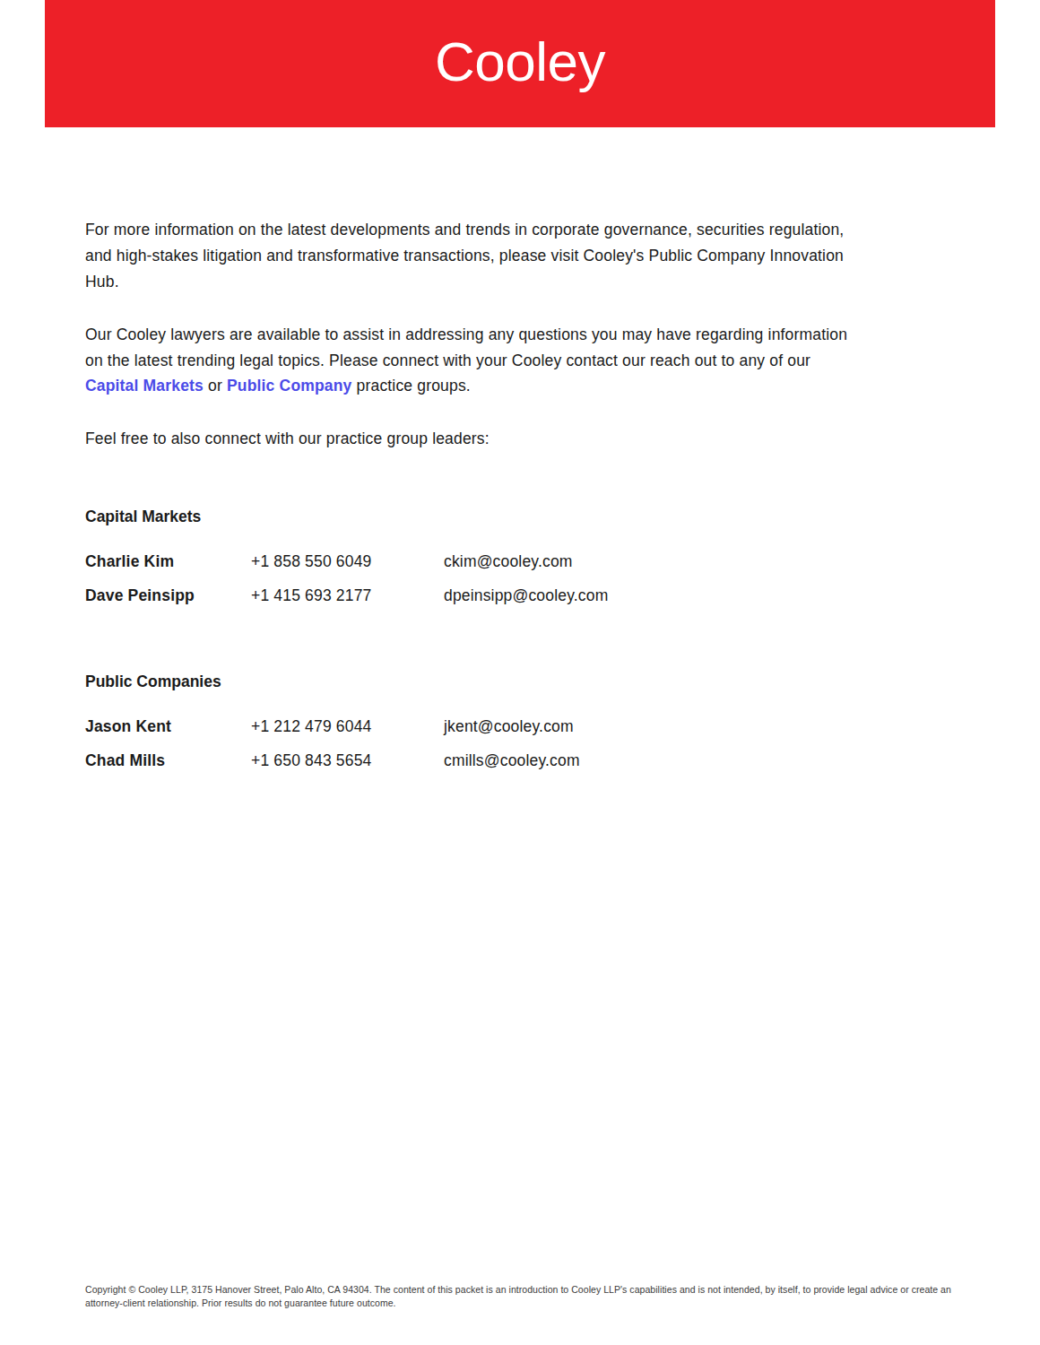Cooley
For more information on the latest developments and trends in corporate governance, securities regulation, and high-stakes litigation and transformative transactions, please visit Cooley's Public Company Innovation Hub.
Our Cooley lawyers are available to assist in addressing any questions you may have regarding information on the latest trending legal topics. Please connect with your Cooley contact our reach out to any of our Capital Markets or Public Company practice groups.
Feel free to also connect with our practice group leaders:
Capital Markets
| Charlie Kim | +1 858 550 6049 | ckim@cooley.com |
| Dave Peinsipp | +1 415 693 2177 | dpeinsipp@cooley.com |
Public Companies
| Jason Kent | +1 212 479 6044 | jkent@cooley.com |
| Chad Mills | +1 650 843 5654 | cmills@cooley.com |
Copyright © Cooley LLP, 3175 Hanover Street, Palo Alto, CA 94304. The content of this packet is an introduction to Cooley LLP's capabilities and is not intended, by itself, to provide legal advice or create an attorney-client relationship. Prior results do not guarantee future outcome.